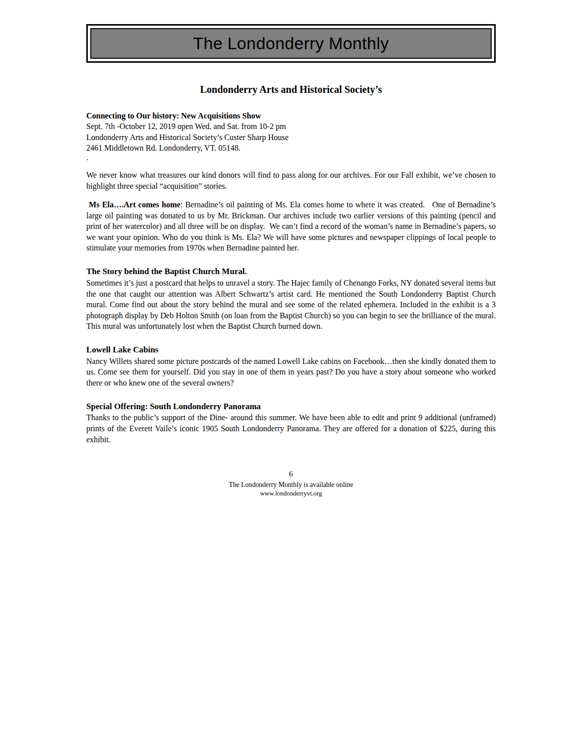The Londonderry Monthly
Londonderry Arts and Historical Society’s
Connecting to Our history: New Acquisitions Show
Sept. 7th -October 12, 2019 open Wed. and Sat. from 10-2 pm
Londonderry Arts and Historical Society’s Custer Sharp House
2461 Middletown Rd. Londonderry, VT. 05148.
.
We never know what treasures our kind donors will find to pass along for our archives. For our Fall exhibit, we’ve chosen to highlight three special “acquisition” stories.
Ms Ela….Art comes home: Bernadine’s oil painting of Ms. Ela comes home to where it was created. One of Bernadine’s large oil painting was donated to us by Mr. Brickman. Our archives include two earlier versions of this painting (pencil and print of her watercolor) and all three will be on display. We can’t find a record of the woman’s name in Bernadine’s papers, so we want your opinion. Who do you think is Ms. Ela? We will have some pictures and newspaper clippings of local people to stimulate your memories from 1970s when Bernadine painted her.
The Story behind the Baptist Church Mural.
Sometimes it’s just a postcard that helps to unravel a story. The Hajec family of Chenango Forks, NY donated several items but the one that caught our attention was Albert Schwartz’s artist card. He mentioned the South Londonderry Baptist Church mural. Come find out about the story behind the mural and see some of the related ephemera. Included in the exhibit is a 3 photograph display by Deb Holton Smith (on loan from the Baptist Church) so you can begin to see the brilliance of the mural. This mural was unfortunately lost when the Baptist Church burned down.
Lowell Lake Cabins
Nancy Willets shared some picture postcards of the named Lowell Lake cabins on Facebook…then she kindly donated them to us. Come see them for yourself. Did you stay in one of them in years past? Do you have a story about someone who worked there or who knew one of the several owners?
Special Offering: South Londonderry Panorama
Thanks to the public’s support of the Dine- around this summer. We have been able to edit and print 9 additional (unframed) prints of the Everett Vaile’s iconic 1905 South Londonderry Panorama. They are offered for a donation of $225, during this exhibit.
6
The Londonderry Monthly is available online
www.londonderryvt.org